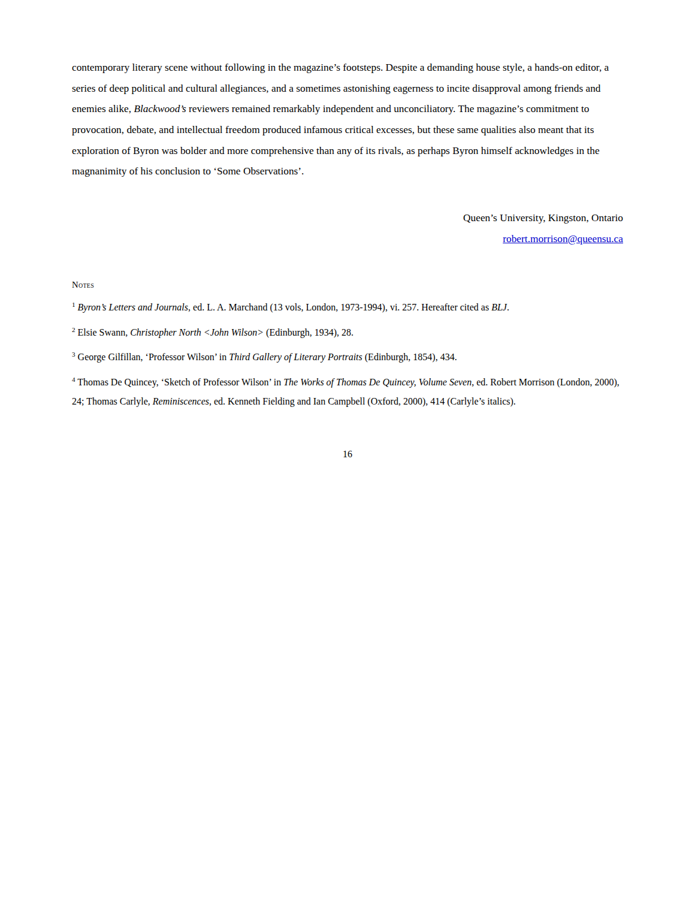contemporary literary scene without following in the magazine’s footsteps. Despite a demanding house style, a hands-on editor, a series of deep political and cultural allegiances, and a sometimes astonishing eagerness to incite disapproval among friends and enemies alike, Blackwood’s reviewers remained remarkably independent and unconciliatory. The magazine’s commitment to provocation, debate, and intellectual freedom produced infamous critical excesses, but these same qualities also meant that its exploration of Byron was bolder and more comprehensive than any of its rivals, as perhaps Byron himself acknowledges in the magnanimity of his conclusion to ‘Some Observations’.
Queen’s University, Kingston, Ontario
robert.morrison@queensu.ca
Notes
1 Byron’s Letters and Journals, ed. L. A. Marchand (13 vols, London, 1973-1994), vi. 257. Hereafter cited as BLJ.
2 Elsie Swann, Christopher North <John Wilson> (Edinburgh, 1934), 28.
3 George Gilfillan, ‘Professor Wilson’ in Third Gallery of Literary Portraits (Edinburgh, 1854), 434.
4 Thomas De Quincey, ‘Sketch of Professor Wilson’ in The Works of Thomas De Quincey, Volume Seven, ed. Robert Morrison (London, 2000), 24; Thomas Carlyle, Reminiscences, ed. Kenneth Fielding and Ian Campbell (Oxford, 2000), 414 (Carlyle’s italics).
16